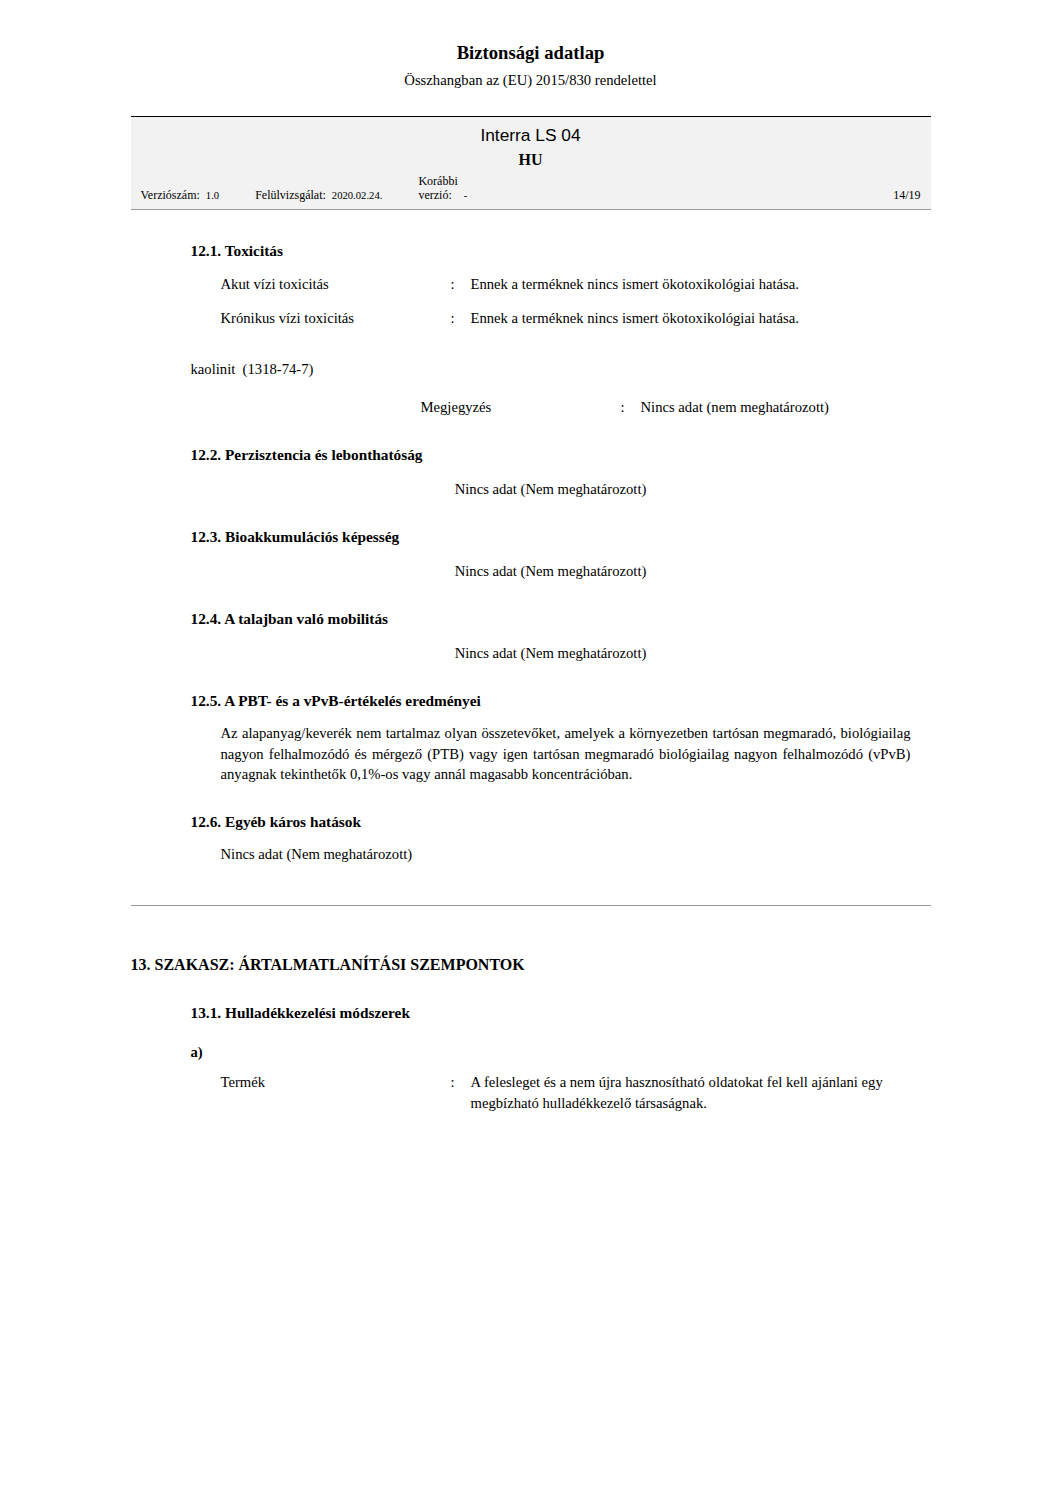Biztonsági adatlap
Összhangban az (EU) 2015/830 rendelettel
Interra LS 04
HU
Verziószám: 1.0 Felülvizsgálat: 2020.02.24. Korábbiverzió: - 14/19
12.1. Toxicitás
Akut vízi toxicitás
:
Ennek a terméknek nincs ismert ökotoxikológiai hatása.
Krónikus vízi toxicitás
:
Ennek a terméknek nincs ismert ökotoxikológiai hatása.
kaolinit (1318-74-7)
Megjegyzés
:
Nincs adat (nem meghatározott)
12.2. Perzisztencia és lebonthatóság
Nincs adat (Nem meghatározott)
12.3. Bioakkumulációs képesség
Nincs adat (Nem meghatározott)
12.4. A talajban való mobilitás
Nincs adat (Nem meghatározott)
12.5. A PBT- és a vPvB-értékelés eredményei
Az alapanyag/keverék nem tartalmaz olyan összetevőket, amelyek a környezetben tartósan megmaradó, biológiailag nagyon felhalmozódó és mérgező (PTB) vagy igen tartósan megmaradó biológiailag nagyon felhalmozódó (vPvB) anyagnak tekinthetők 0,1%-os vagy annál magasabb koncentrációban.
12.6. Egyéb káros hatások
Nincs adat (Nem meghatározott)
13. SZAKASZ: ÁRTALMATLANÍTÁSI SZEMPONTOK
13.1. Hulladékkezelési módszerek
a)
Termék
:
A felesleget és a nem újra hasznosítható oldatokat fel kell ajánlani egy megbízható hulladékkezelő társaságnak.